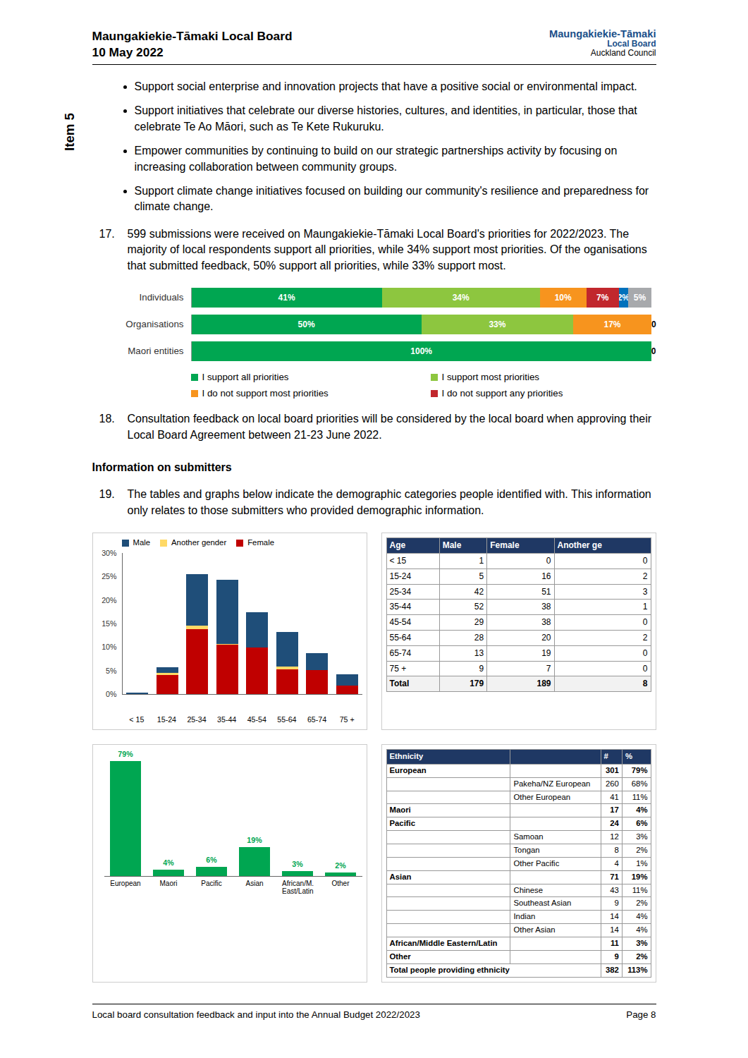Item 5
Maungakiekie-Tāmaki Local Board
10 May 2022
Maungakiekie-Tāmaki
Local Board
Auckland Council
Support social enterprise and innovation projects that have a positive social or environmental impact.
Support initiatives that celebrate our diverse histories, cultures, and identities, in particular, those that celebrate Te Ao Māori, such as Te Kete Rukuruku.
Empower communities by continuing to build on our strategic partnerships activity by focusing on increasing collaboration between community groups.
Support climate change initiatives focused on building our community's resilience and preparedness for climate change.
599 submissions were received on Maungakiekie-Tāmaki Local Board's priorities for 2022/2023. The majority of local respondents support all priorities, while 34% support most priorities. Of the oganisations that submitted feedback, 50% support all priorities, while 33% support most.
Individuals
41%
34%
10%
7%
2%
5%
Organisations
50%
33%
17%
0
Maori entities
100%
0
I support all priorities
I support most priorities
I do not support most priorities
I do not support any priorities
Consultation feedback on local board priorities will be considered by the local board when approving their Local Board Agreement between 21-23 June 2022.
Information on submitters
The tables and graphs below indicate the demographic categories people identified with. This information only relates to those submitters who provided demographic information.
Male
Another gender
Female
30% 25% 20% 15% 10% 5% 0%
< 1515-2425-3435-4445-5455-6465-7475 +
| Age | Male | Female | Another ge |
| --- | --- | --- | --- |
| < 15 | 1 | 0 | 0 |
| 15-24 | 5 | 16 | 2 |
| 25-34 | 42 | 51 | 3 |
| 35-44 | 52 | 38 | 1 |
| 45-54 | 29 | 38 | 0 |
| 55-64 | 28 | 20 | 2 |
| 65-74 | 13 | 19 | 0 |
| 75 + | 9 | 7 | 0 |
| Total | 179 | 189 | 8 |
79%
4%
6%
19%
3%
2%
European Maori Pacific Asian African/M.
East/Latin Other
| Ethnicity | | # | % |
| --- | --- | --- | --- |
| European | | 301 | 79% |
| | Pakeha/NZ European | 260 | 68% |
| | Other European | 41 | 11% |
| Maori | | 17 | 4% |
| Pacific | | 24 | 6% |
| | Samoan | 12 | 3% |
| | Tongan | 8 | 2% |
| | Other Pacific | 4 | 1% |
| Asian | | 71 | 19% |
| | Chinese | 43 | 11% |
| | Southeast Asian | 9 | 2% |
| | Indian | 14 | 4% |
| | Other Asian | 14 | 4% |
| African/Middle Eastern/Latin | | 11 | 3% |
| Other | | 9 | 2% |
| Total people providing ethnicity | 382 | 113% |
Local board consultation feedback and input into the Annual Budget 2022/2023
Page 8